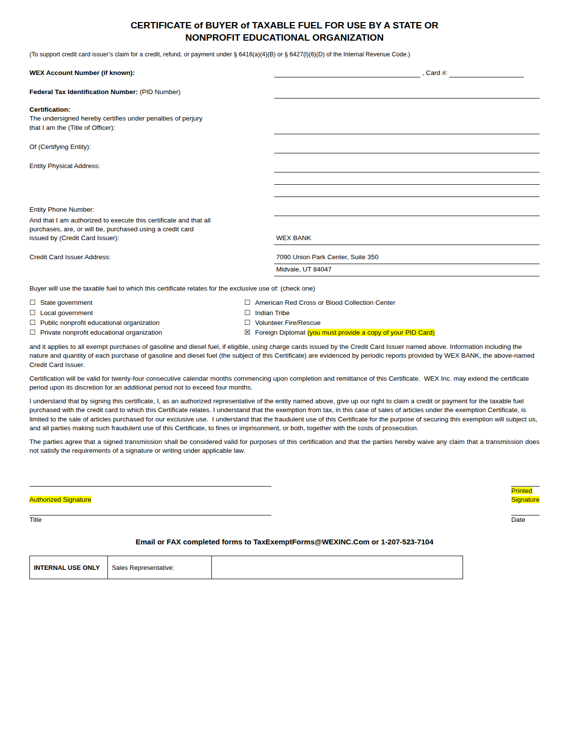CERTIFICATE of BUYER of TAXABLE FUEL FOR USE BY A STATE OR
NONPROFIT EDUCATIONAL ORGANIZATION
(To support credit card issuer’s claim for a credit, refund, or payment under § 6416(a)(4)(B) or § 6427(l)(6)(D) of the Internal Revenue Code.)
| WEX Account Number (if known): | , Card #: |
| Federal Tax Identification Number: (PID Number) | |
| Certification: The undersigned hereby certifies under penalties of perjury that I am the (Title of Officer): | |
| Of (Certifying Entity): | |
| Entity Physical Address: | |
| Entity Phone Number: | |
| And that I am authorized to execute this certificate and that all purchases, are, or will be, purchased using a credit card issued by (Credit Card Issuer): | WEX BANK |
| Credit Card Issuer Address: | 7090 Union Park Center, Suite 350 |
| | Midvale, UT 84047 |
Buyer will use the taxable fuel to which this certificate relates for the exclusive use of: (check one)
| ☐ | State government | ☐ | American Red Cross or Blood Collection Center |
| ☐ | Local government | ☐ | Indian Tribe |
| ☐ | Public nonprofit educational organization | ☐ | Volunteer Fire/Rescue |
| ☐ | Private nonprofit educational organization | ☒ | Foreign Diplomat (you must provide a copy of your PID Card) |
and it applies to all exempt purchases of gasoline and diesel fuel, if eligible, using charge cards issued by the Credit Card Issuer named above. Information including the nature and quantity of each purchase of gasoline and diesel fuel (the subject of this Certificate) are evidenced by periodic reports provided by WEX BANK, the above-named Credit Card Issuer.
Certification will be valid for twenty-four consecutive calendar months commencing upon completion and remittance of this Certificate. WEX Inc. may extend the certificate period upon its discretion for an additional period not to exceed four months.
I understand that by signing this certificate, I, as an authorized representative of the entity named above, give up our right to claim a credit or payment for the taxable fuel purchased with the credit card to which this Certificate relates. I understand that the exemption from tax, in this case of sales of articles under the exemption Certificate, is limited to the sale of articles purchased for our exclusive use. I understand that the fraudulent use of this Certificate for the purpose of securing this exemption will subject us, and all parties making such fraudulent use of this Certificate, to fines or imprisonment, or both, together with the costs of prosecution.
The parties agree that a signed transmission shall be considered valid for purposes of this certification and that the parties hereby waive any claim that a transmission does not satisfy the requirements of a signature or writing under applicable law.
| Authorized Signature | | Printed Signature |
| Title | | Date |
Email or FAX completed forms to TaxExemptForms@WEXINC.Com or 1-207-523-7104
| INTERNAL USE ONLY | Sales Representative: | |